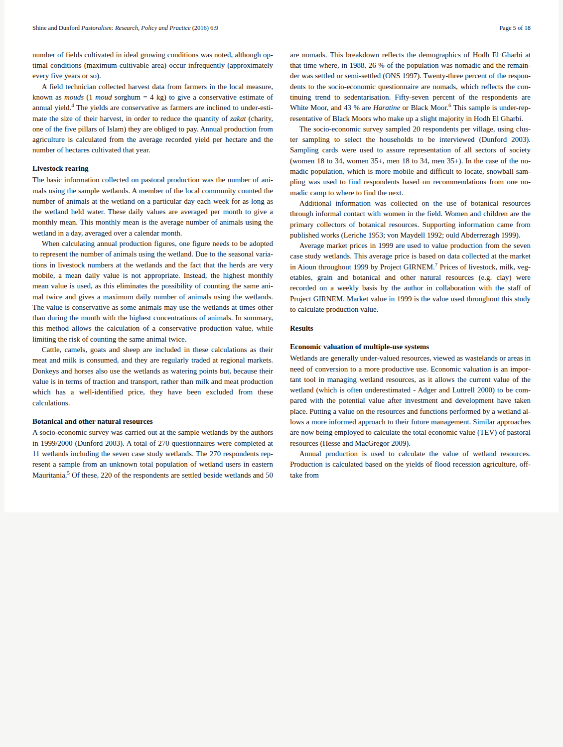Shine and Dunford Pastoralism: Research, Policy and Practice (2016) 6:9 Page 5 of 18
number of fields cultivated in ideal growing conditions was noted, although optimal conditions (maximum cultivable area) occur infrequently (approximately every five years or so).
A field technician collected harvest data from farmers in the local measure, known as mouds (1 moud sorghum = 4 kg) to give a conservative estimate of annual yield.4 The yields are conservative as farmers are inclined to under-estimate the size of their harvest, in order to reduce the quantity of zakat (charity, one of the five pillars of Islam) they are obliged to pay. Annual production from agriculture is calculated from the average recorded yield per hectare and the number of hectares cultivated that year.
Livestock rearing
The basic information collected on pastoral production was the number of animals using the sample wetlands. A member of the local community counted the number of animals at the wetland on a particular day each week for as long as the wetland held water. These daily values are averaged per month to give a monthly mean. This monthly mean is the average number of animals using the wetland in a day, averaged over a calendar month.
When calculating annual production figures, one figure needs to be adopted to represent the number of animals using the wetland. Due to the seasonal variations in livestock numbers at the wetlands and the fact that the herds are very mobile, a mean daily value is not appropriate. Instead, the highest monthly mean value is used, as this eliminates the possibility of counting the same animal twice and gives a maximum daily number of animals using the wetlands. The value is conservative as some animals may use the wetlands at times other than during the month with the highest concentrations of animals. In summary, this method allows the calculation of a conservative production value, while limiting the risk of counting the same animal twice.
Cattle, camels, goats and sheep are included in these calculations as their meat and milk is consumed, and they are regularly traded at regional markets. Donkeys and horses also use the wetlands as watering points but, because their value is in terms of traction and transport, rather than milk and meat production which has a well-identified price, they have been excluded from these calculations.
Botanical and other natural resources
A socio-economic survey was carried out at the sample wetlands by the authors in 1999/2000 (Dunford 2003). A total of 270 questionnaires were completed at 11 wetlands including the seven case study wetlands. The 270 respondents represent a sample from an unknown total population of wetland users in eastern Mauritania.5 Of these, 220 of the respondents are settled beside wetlands and 50 are nomads. This breakdown reflects the demographics of Hodh El Gharbi at that time where, in 1988, 26 % of the population was nomadic and the remainder was settled or semi-settled (ONS 1997). Twenty-three percent of the respondents to the socio-economic questionnaire are nomads, which reflects the continuing trend to sedentarisation. Fifty-seven percent of the respondents are White Moor, and 43 % are Haratine or Black Moor.6 This sample is under-representative of Black Moors who make up a slight majority in Hodh El Gharbi.
The socio-economic survey sampled 20 respondents per village, using cluster sampling to select the households to be interviewed (Dunford 2003). Sampling cards were used to assure representation of all sectors of society (women 18 to 34, women 35+, men 18 to 34, men 35+). In the case of the nomadic population, which is more mobile and difficult to locate, snowball sampling was used to find respondents based on recommendations from one nomadic camp to where to find the next.
Additional information was collected on the use of botanical resources through informal contact with women in the field. Women and children are the primary collectors of botanical resources. Supporting information came from published works (Leriche 1953; von Maydell 1992; ould Abderrezagh 1999).
Average market prices in 1999 are used to value production from the seven case study wetlands. This average price is based on data collected at the market in Aioun throughout 1999 by Project GIRNEM.7 Prices of livestock, milk, vegetables, grain and botanical and other natural resources (e.g. clay) were recorded on a weekly basis by the author in collaboration with the staff of Project GIRNEM. Market value in 1999 is the value used throughout this study to calculate production value.
Results
Economic valuation of multiple-use systems
Wetlands are generally under-valued resources, viewed as wastelands or areas in need of conversion to a more productive use. Economic valuation is an important tool in managing wetland resources, as it allows the current value of the wetland (which is often underestimated - Adger and Luttrell 2000) to be compared with the potential value after investment and development have taken place. Putting a value on the resources and functions performed by a wetland allows a more informed approach to their future management. Similar approaches are now being employed to calculate the total economic value (TEV) of pastoral resources (Hesse and MacGregor 2009).
Annual production is used to calculate the value of wetland resources. Production is calculated based on the yields of flood recession agriculture, off-take from